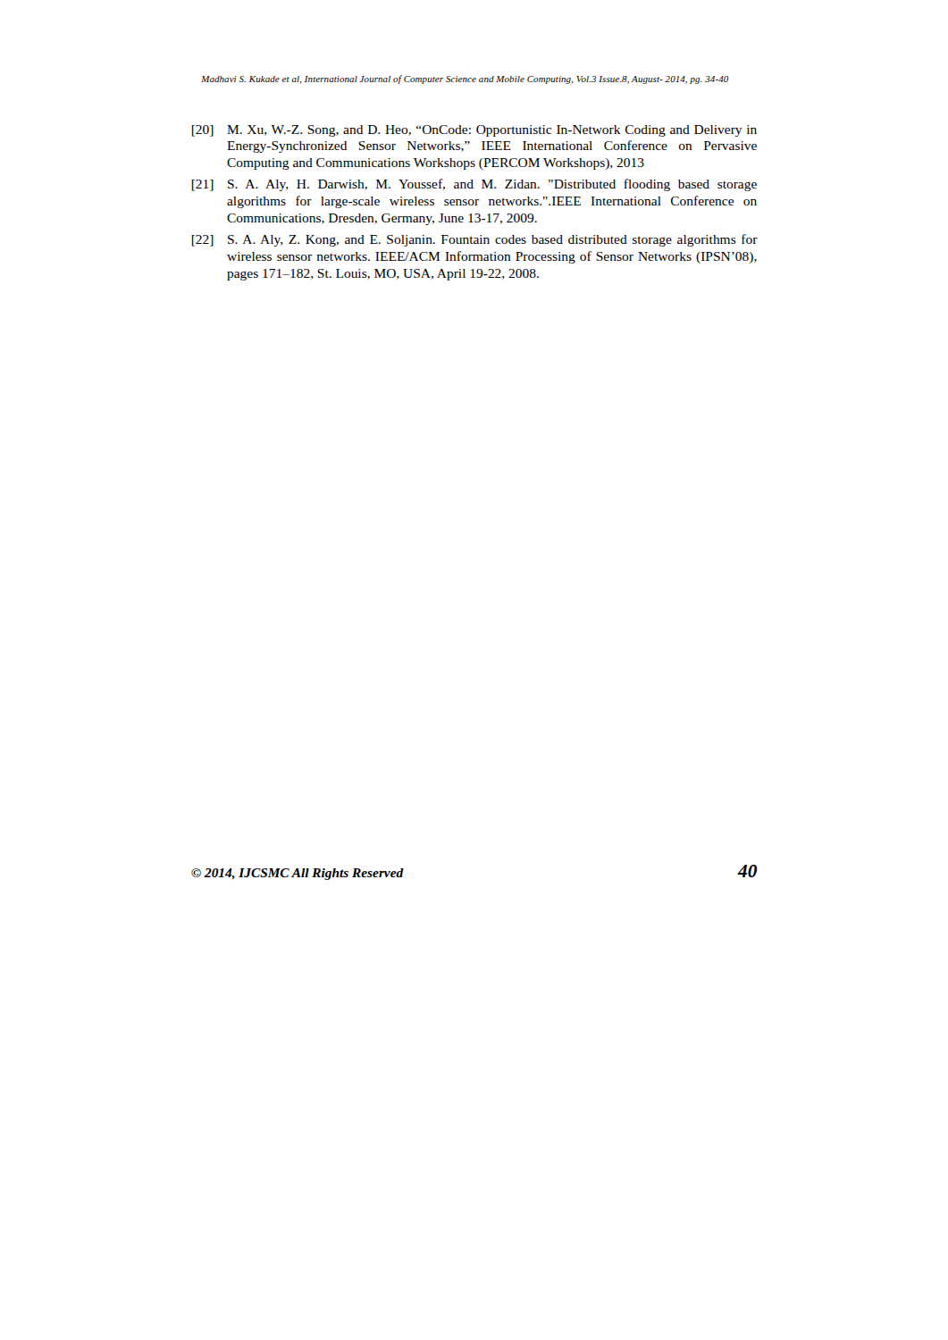Madhavi S. Kukade et al, International Journal of Computer Science and Mobile Computing, Vol.3 Issue.8, August- 2014, pg. 34-40
[20] M. Xu, W.-Z. Song, and D. Heo, “OnCode: Opportunistic In-Network Coding and Delivery in Energy-Synchronized Sensor Networks,” IEEE International Conference on Pervasive Computing and Communications Workshops (PERCOM Workshops), 2013
[21] S. A. Aly, H. Darwish, M. Youssef, and M. Zidan. "Distributed flooding based storage algorithms for large-scale wireless sensor networks.".IEEE International Conference on Communications, Dresden, Germany, June 13-17, 2009.
[22] S. A. Aly, Z. Kong, and E. Soljanin. Fountain codes based distributed storage algorithms for wireless sensor networks. IEEE/ACM Information Processing of Sensor Networks (IPSN’08), pages 171–182, St. Louis, MO, USA, April 19-22, 2008.
© 2014, IJCSMC All Rights Reserved 40